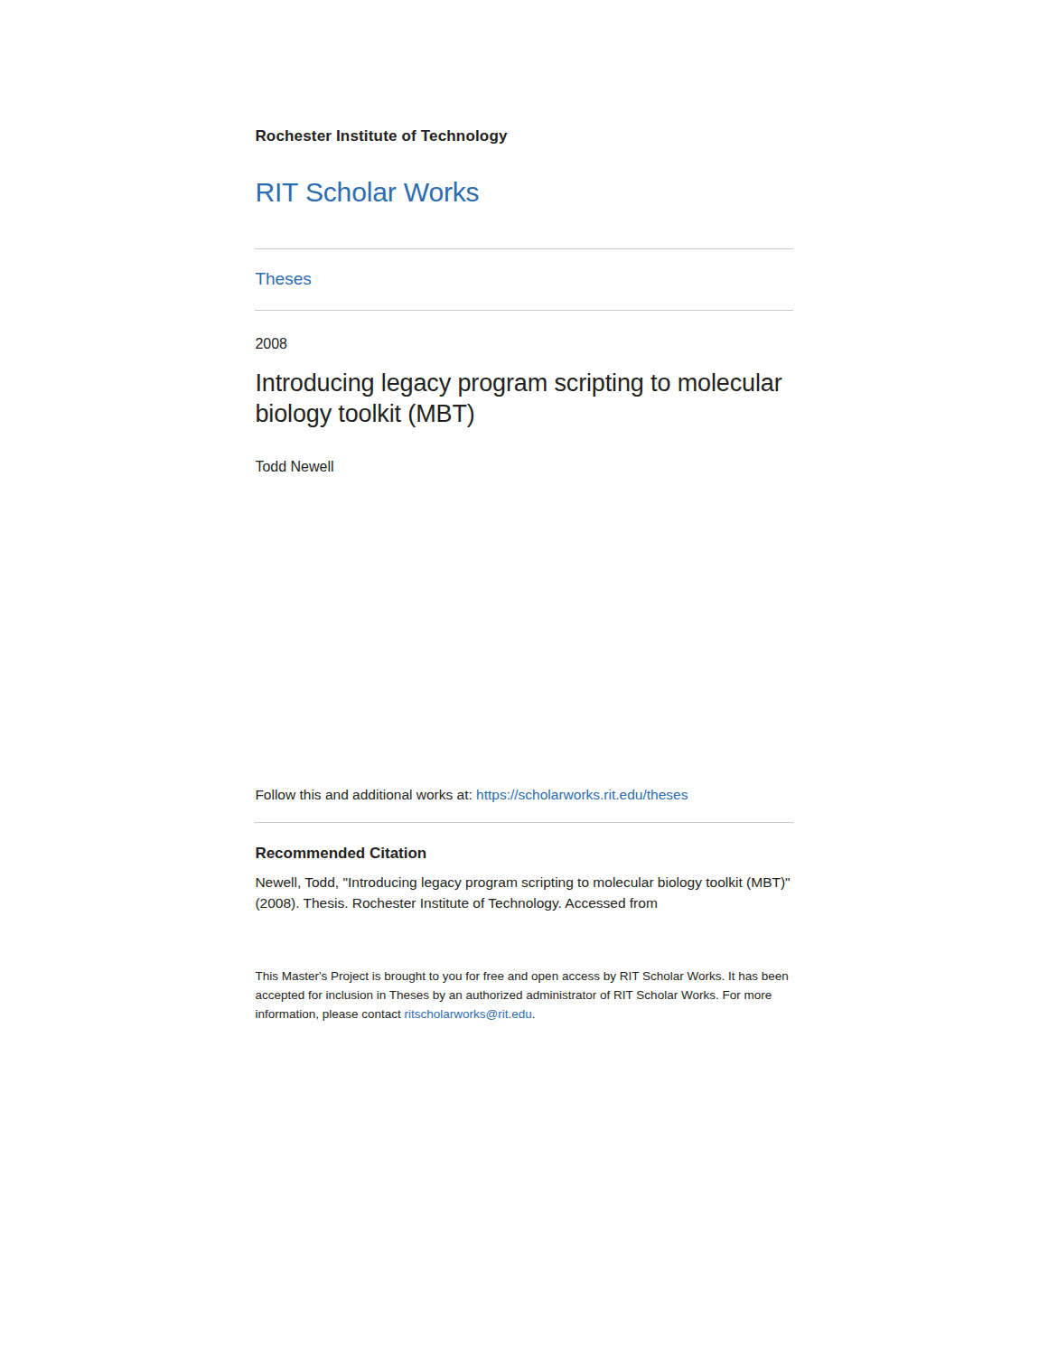Rochester Institute of Technology
RIT Scholar Works
Theses
2008
Introducing legacy program scripting to molecular biology toolkit (MBT)
Todd Newell
Follow this and additional works at: https://scholarworks.rit.edu/theses
Recommended Citation
Newell, Todd, "Introducing legacy program scripting to molecular biology toolkit (MBT)" (2008). Thesis. Rochester Institute of Technology. Accessed from
This Master's Project is brought to you for free and open access by RIT Scholar Works. It has been accepted for inclusion in Theses by an authorized administrator of RIT Scholar Works. For more information, please contact ritscholarworks@rit.edu.